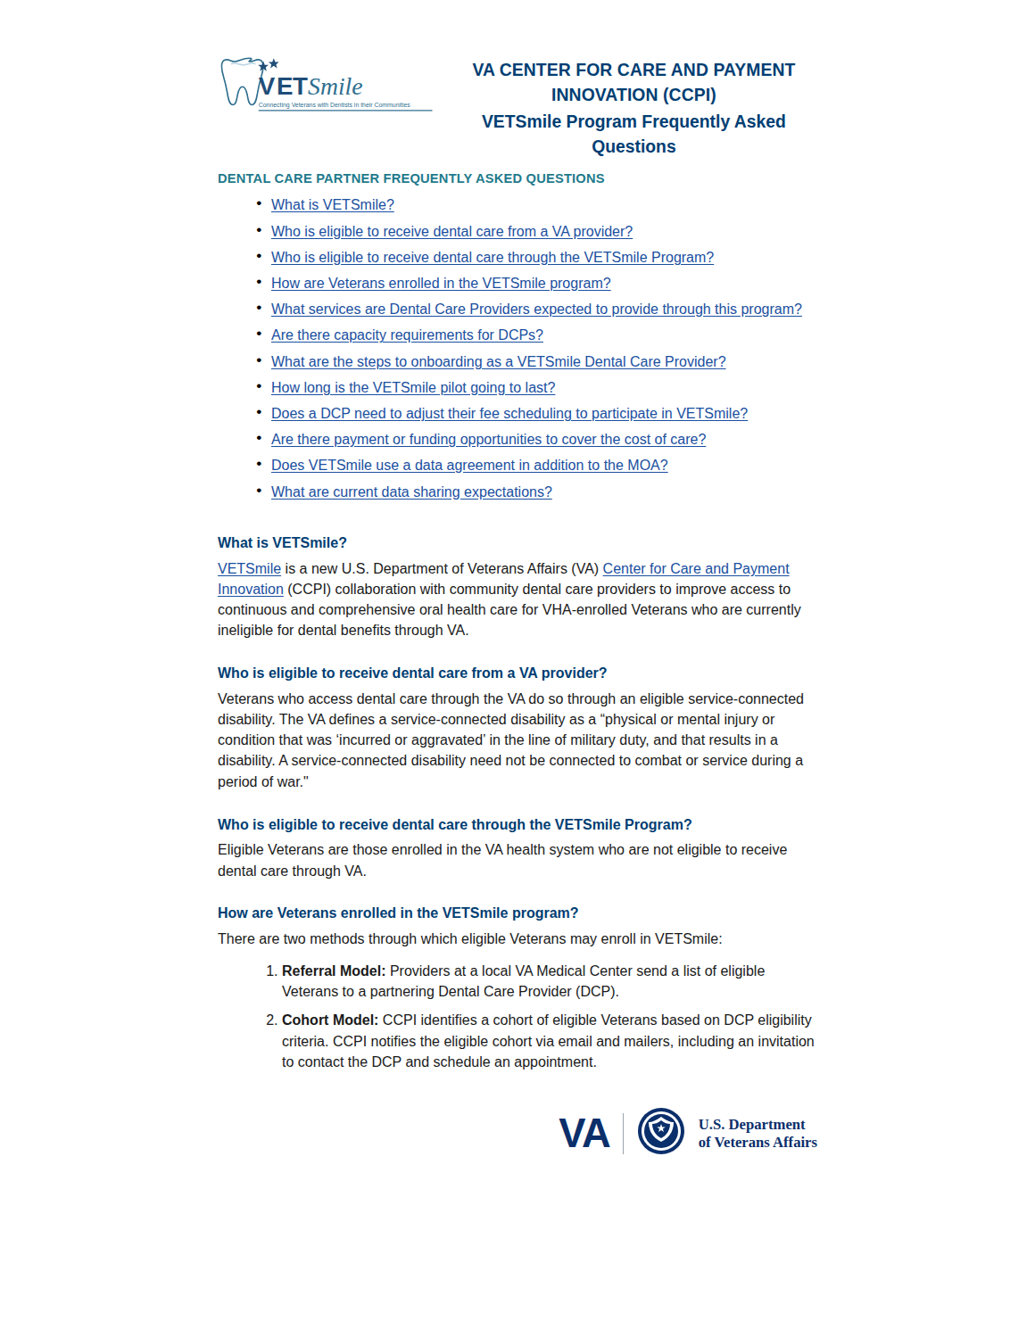V E T Smile Connecting Veterans with Dentists in their Communities
VA CENTER FOR CARE AND PAYMENT INNOVATION (CCPI)
VETSmile Program Frequently Asked Questions
DENTAL CARE PARTNER FREQUENTLY ASKED QUESTIONS
What is VETSmile?
Who is eligible to receive dental care from a VA provider?
Who is eligible to receive dental care through the VETSmile Program?
How are Veterans enrolled in the VETSmile program?
What services are Dental Care Providers expected to provide through this program?
Are there capacity requirements for DCPs?
What are the steps to onboarding as a VETSmile Dental Care Provider?
How long is the VETSmile pilot going to last?
Does a DCP need to adjust their fee scheduling to participate in VETSmile?
Are there payment or funding opportunities to cover the cost of care?
Does VETSmile use a data agreement in addition to the MOA?
What are current data sharing expectations?
What is VETSmile?
VETSmile is a new U.S. Department of Veterans Affairs (VA) Center for Care and Payment Innovation (CCPI) collaboration with community dental care providers to improve access to continuous and comprehensive oral health care for VHA-enrolled Veterans who are currently ineligible for dental benefits through VA.
Who is eligible to receive dental care from a VA provider?
Veterans who access dental care through the VA do so through an eligible service-connected disability. The VA defines a service-connected disability as a “physical or mental injury or condition that was ‘incurred or aggravated’ in the line of military duty, and that results in a disability. A service-connected disability need not be connected to combat or service during a period of war."
Who is eligible to receive dental care through the VETSmile Program?
Eligible Veterans are those enrolled in the VA health system who are not eligible to receive dental care through VA.
How are Veterans enrolled in the VETSmile program?
There are two methods through which eligible Veterans may enroll in VETSmile:
Referral Model: Providers at a local VA Medical Center send a list of eligible Veterans to a partnering Dental Care Provider (DCP).
Cohort Model: CCPI identifies a cohort of eligible Veterans based on DCP eligibility criteria. CCPI notifies the eligible cohort via email and mailers, including an invitation to contact the DCP and schedule an appointment.
VA U.S. Department
of Veterans Affairs